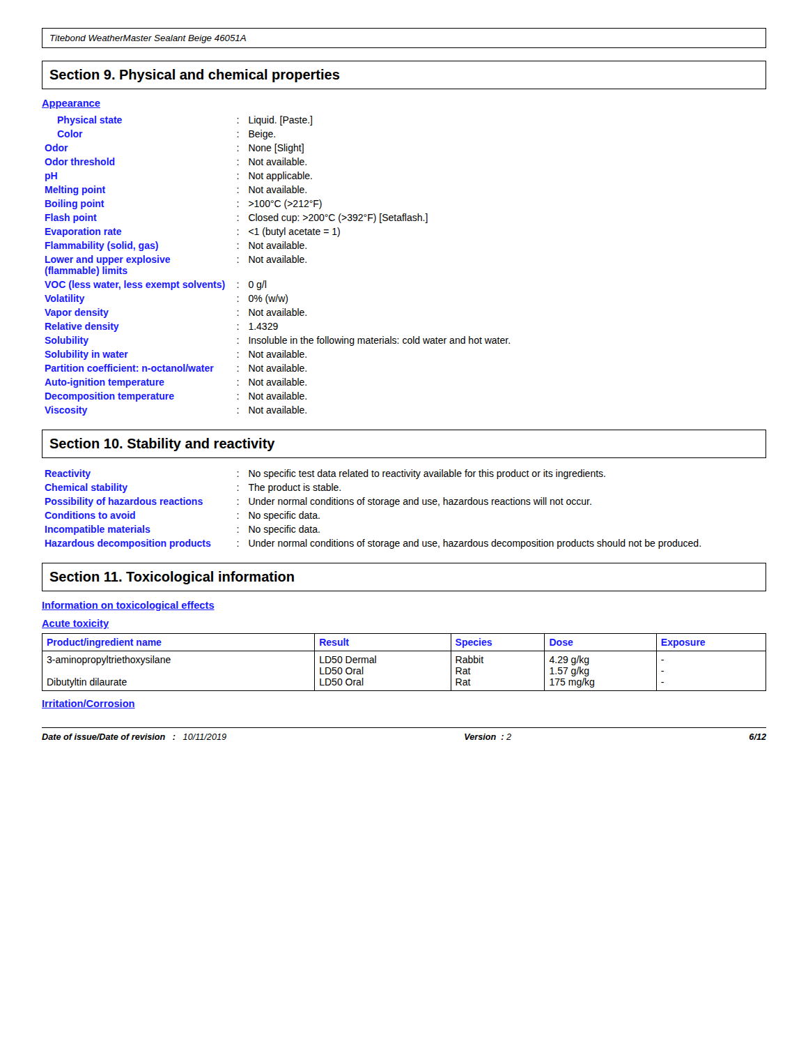Titebond WeatherMaster Sealant Beige 46051A
Section 9. Physical and chemical properties
Appearance
| Physical state | : | Liquid. [Paste.] |
| Color | : | Beige. |
| Odor | : | None [Slight] |
| Odor threshold | : | Not available. |
| pH | : | Not applicable. |
| Melting point | : | Not available. |
| Boiling point | : | >100°C (>212°F) |
| Flash point | : | Closed cup: >200°C (>392°F) [Setaflash.] |
| Evaporation rate | : | <1 (butyl acetate = 1) |
| Flammability (solid, gas) | : | Not available. |
| Lower and upper explosive (flammable) limits | : | Not available. |
| VOC (less water, less exempt solvents) | : | 0 g/l |
| Volatility | : | 0% (w/w) |
| Vapor density | : | Not available. |
| Relative density | : | 1.4329 |
| Solubility | : | Insoluble in the following materials: cold water and hot water. |
| Solubility in water | : | Not available. |
| Partition coefficient: n-octanol/water | : | Not available. |
| Auto-ignition temperature | : | Not available. |
| Decomposition temperature | : | Not available. |
| Viscosity | : | Not available. |
Section 10. Stability and reactivity
| Reactivity | : | No specific test data related to reactivity available for this product or its ingredients. |
| Chemical stability | : | The product is stable. |
| Possibility of hazardous reactions | : | Under normal conditions of storage and use, hazardous reactions will not occur. |
| Conditions to avoid | : | No specific data. |
| Incompatible materials | : | No specific data. |
| Hazardous decomposition products | : | Under normal conditions of storage and use, hazardous decomposition products should not be produced. |
Section 11. Toxicological information
Information on toxicological effects
Acute toxicity
| Product/ingredient name | Result | Species | Dose | Exposure |
| --- | --- | --- | --- | --- |
| 3-aminopropyltriethoxysilane Dibutyltin dilaurate | LD50 Dermal LD50 Oral LD50 Oral | Rabbit Rat Rat | 4.29 g/kg 1.57 g/kg 175 mg/kg | - - - |
Irritation/Corrosion
Date of issue/Date of revision : 10/11/2019 Version : 2 6/12